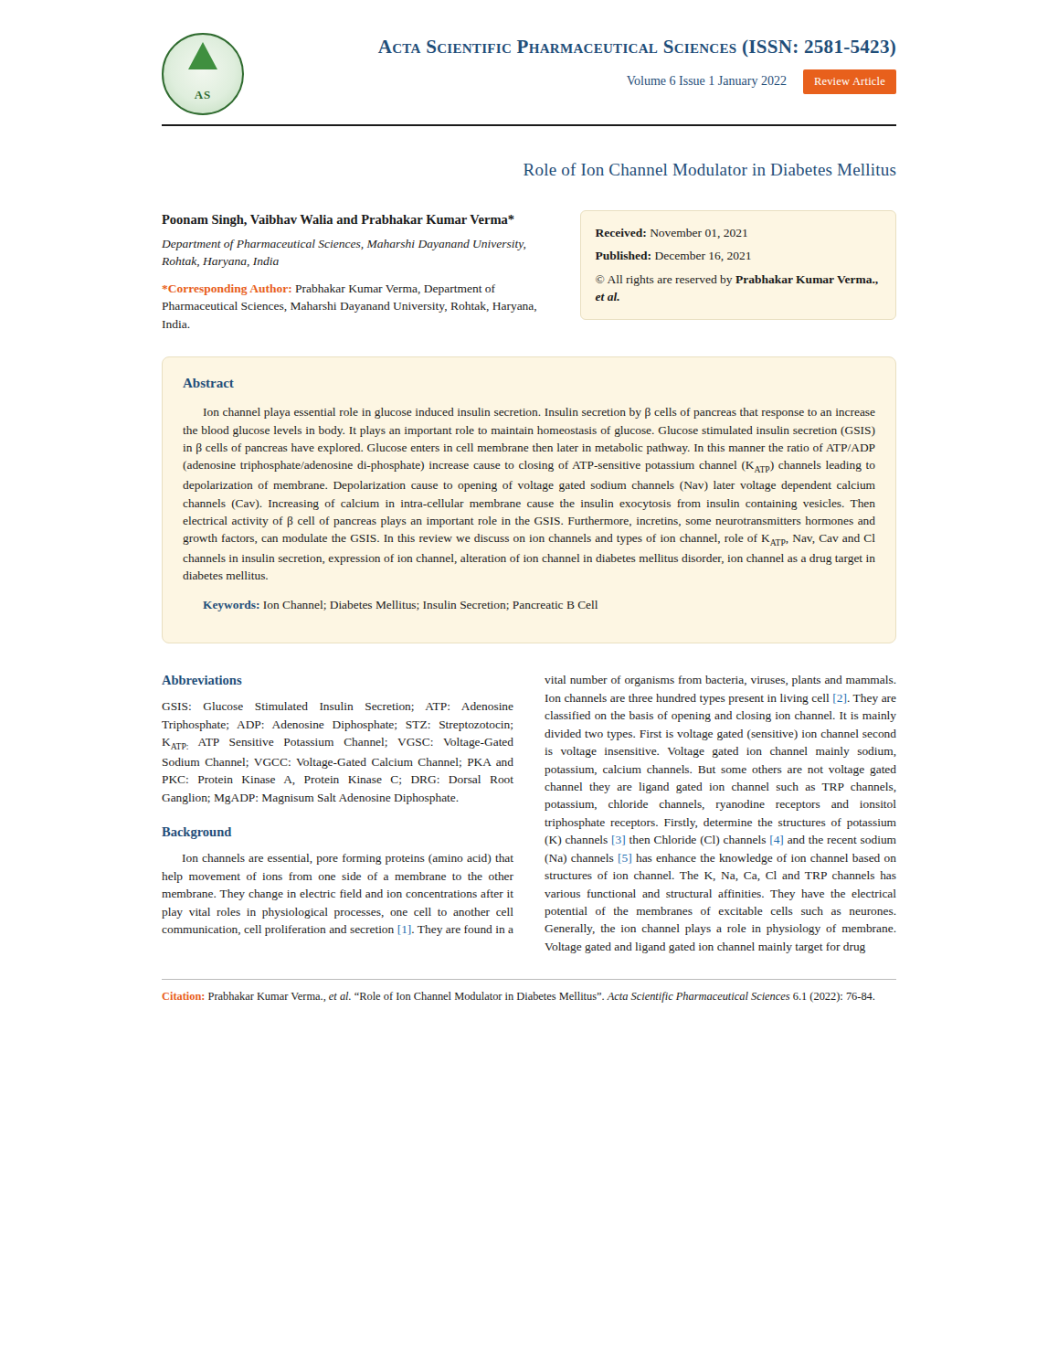Acta Scientific Pharmaceutical Sciences (ISSN: 2581-5423)
Volume 6 Issue 1 January 2022 Review Article
Role of Ion Channel Modulator in Diabetes Mellitus
Poonam Singh, Vaibhav Walia and Prabhakar Kumar Verma*
Department of Pharmaceutical Sciences, Maharshi Dayanand University, Rohtak, Haryana, India
*Corresponding Author: Prabhakar Kumar Verma, Department of Pharmaceutical Sciences, Maharshi Dayanand University, Rohtak, Haryana, India.
Received: November 01, 2021
Published: December 16, 2021
© All rights are reserved by Prabhakar Kumar Verma., et al.
Abstract
Ion channel playa essential role in glucose induced insulin secretion. Insulin secretion by β cells of pancreas that response to an increase the blood glucose levels in body. It plays an important role to maintain homeostasis of glucose. Glucose stimulated insulin secretion (GSIS) in β cells of pancreas have explored. Glucose enters in cell membrane then later in metabolic pathway. In this manner the ratio of ATP/ADP (adenosine triphosphate/adenosine di-phosphate) increase cause to closing of ATP-sensitive potassium channel (KATP) channels leading to depolarization of membrane. Depolarization cause to opening of voltage gated sodium channels (Nav) later voltage dependent calcium channels (Cav). Increasing of calcium in intra-cellular membrane cause the insulin exocytosis from insulin containing vesicles. Then electrical activity of β cell of pancreas plays an important role in the GSIS. Furthermore, incretins, some neurotransmitters hormones and growth factors, can modulate the GSIS. In this review we discuss on ion channels and types of ion channel, role of KATP, Nav, Cav and Cl channels in insulin secretion, expression of ion channel, alteration of ion channel in diabetes mellitus disorder, ion channel as a drug target in diabetes mellitus.
Keywords: Ion Channel; Diabetes Mellitus; Insulin Secretion; Pancreatic B Cell
Abbreviations
GSIS: Glucose Stimulated Insulin Secretion; ATP: Adenosine Triphosphate; ADP: Adenosine Diphosphate; STZ: Streptozotocin; KATP: ATP Sensitive Potassium Channel; VGSC: Voltage-Gated Sodium Channel; VGCC: Voltage-Gated Calcium Channel; PKA and PKC: Protein Kinase A, Protein Kinase C; DRG: Dorsal Root Ganglion; MgADP: Magnisum Salt Adenosine Diphosphate.
Background
Ion channels are essential, pore forming proteins (amino acid) that help movement of ions from one side of a membrane to the other membrane. They change in electric field and ion concentrations after it play vital roles in physiological processes, one cell to another cell communication, cell proliferation and secretion [1]. They are found in a vital number of organisms from bacteria, viruses, plants and mammals. Ion channels are three hundred types present in living cell [2]. They are classified on the basis of opening and closing ion channel. It is mainly divided two types. First is voltage gated (sensitive) ion channel second is voltage insensitive. Voltage gated ion channel mainly sodium, potassium, calcium channels. But some others are not voltage gated channel they are ligand gated ion channel such as TRP channels, potassium, chloride channels, ryanodine receptors and ionsitol triphosphate receptors. Firstly, determine the structures of potassium (K) channels [3] then Chloride (Cl) channels [4] and the recent sodium (Na) channels [5] has enhance the knowledge of ion channel based on structures of ion channel. The K, Na, Ca, Cl and TRP channels has various functional and structural affinities. They have the electrical potential of the membranes of excitable cells such as neurones. Generally, the ion channel plays a role in physiology of membrane. Voltage gated and ligand gated ion channel mainly target for drug
Citation: Prabhakar Kumar Verma., et al. “Role of Ion Channel Modulator in Diabetes Mellitus”. Acta Scientific Pharmaceutical Sciences 6.1 (2022): 76-84.